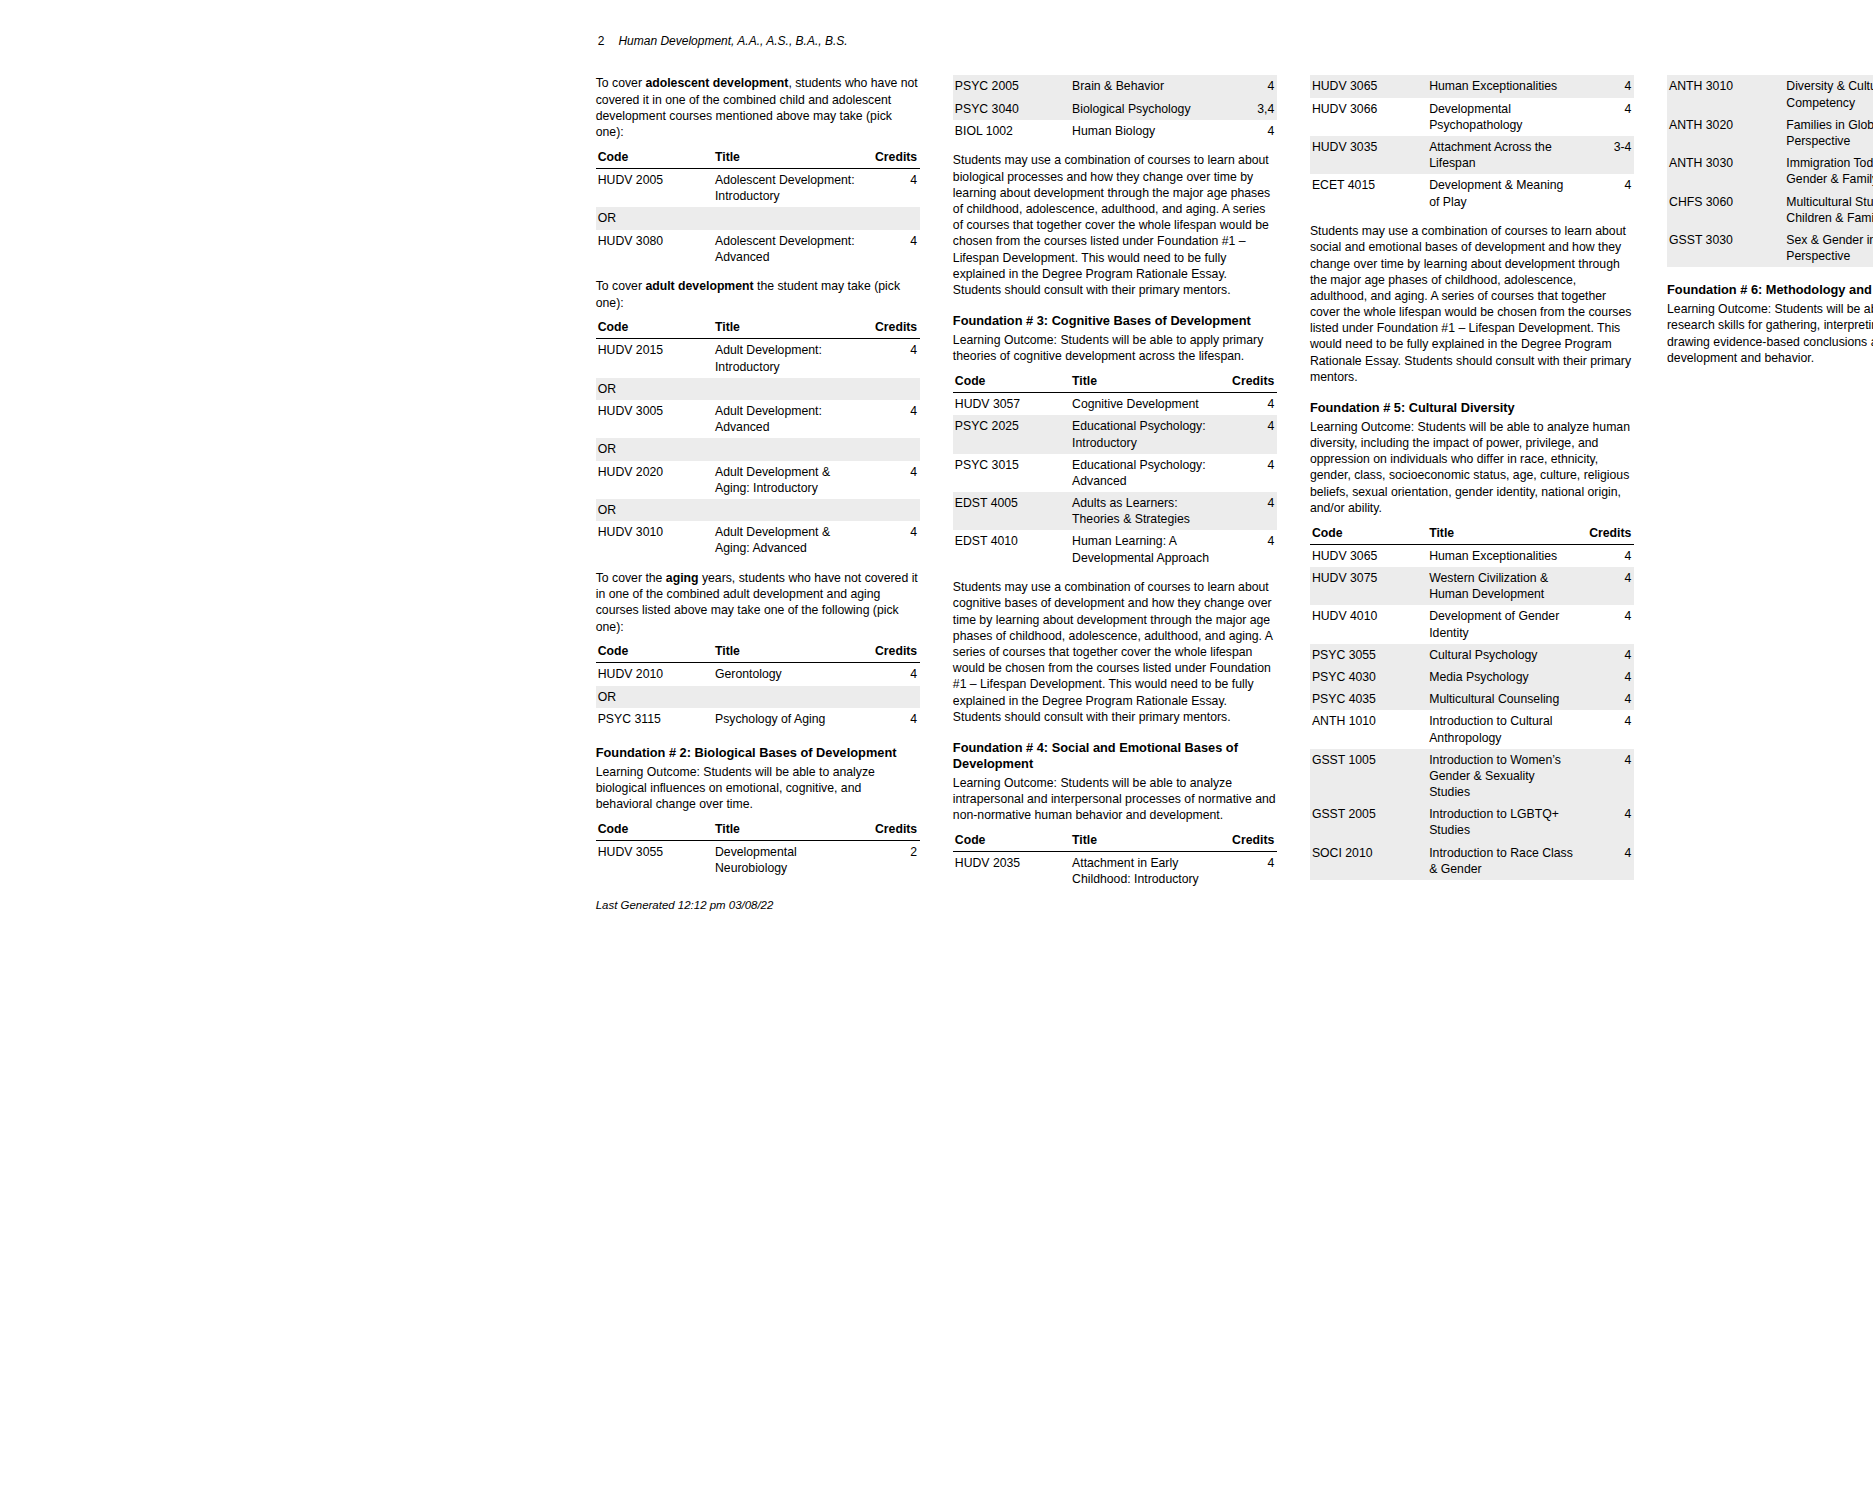2 Human Development, A.A., A.S., B.A., B.S.
To cover adolescent development, students who have not covered it in one of the combined child and adolescent development courses mentioned above may take (pick one):
| Code | Title | Credits |
| --- | --- | --- |
| HUDV 2005 | Adolescent Development: Introductory | 4 |
| OR | | |
| HUDV 3080 | Adolescent Development: Advanced | 4 |
To cover adult development the student may take (pick one):
| Code | Title | Credits |
| --- | --- | --- |
| HUDV 2015 | Adult Development: Introductory | 4 |
| OR | | |
| HUDV 3005 | Adult Development: Advanced | 4 |
| OR | | |
| HUDV 2020 | Adult Development & Aging: Introductory | 4 |
| OR | | |
| HUDV 3010 | Adult Development & Aging: Advanced | 4 |
To cover the aging years, students who have not covered it in one of the combined adult development and aging courses listed above may take one of the following (pick one):
| Code | Title | Credits |
| --- | --- | --- |
| HUDV 2010 | Gerontology | 4 |
| OR | | |
| PSYC 3115 | Psychology of Aging | 4 |
Foundation # 2: Biological Bases of Development
Learning Outcome: Students will be able to analyze biological influences on emotional, cognitive, and behavioral change over time.
| Code | Title | Credits |
| --- | --- | --- |
| HUDV 3055 | Developmental Neurobiology | 2 |
| PSYC 2005 | Brain & Behavior | 4 |
| PSYC 3040 | Biological Psychology | 3,4 |
| BIOL 1002 | Human Biology | 4 |
Students may use a combination of courses to learn about biological processes and how they change over time by learning about development through the major age phases of childhood, adolescence, adulthood, and aging. A series of courses that together cover the whole lifespan would be chosen from the courses listed under Foundation #1 – Lifespan Development. This would need to be fully explained in the Degree Program Rationale Essay. Students should consult with their primary mentors.
Foundation # 3: Cognitive Bases of Development
Learning Outcome: Students will be able to apply primary theories of cognitive development across the lifespan.
| Code | Title | Credits |
| --- | --- | --- |
| HUDV 3057 | Cognitive Development | 4 |
| PSYC 2025 | Educational Psychology: Introductory | 4 |
| PSYC 3015 | Educational Psychology: Advanced | 4 |
| EDST 4005 | Adults as Learners: Theories & Strategies | 4 |
| EDST 4010 | Human Learning: A Developmental Approach | 4 |
Students may use a combination of courses to learn about cognitive bases of development and how they change over time by learning about development through the major age phases of childhood, adolescence, adulthood, and aging. A series of courses that together cover the whole lifespan would be chosen from the courses listed under Foundation #1 – Lifespan Development. This would need to be fully explained in the Degree Program Rationale Essay. Students should consult with their primary mentors.
Foundation # 4: Social and Emotional Bases of Development
Learning Outcome: Students will be able to analyze intrapersonal and interpersonal processes of normative and non-normative human behavior and development.
| Code | Title | Credits |
| --- | --- | --- |
| HUDV 2035 | Attachment in Early Childhood: Introductory | 4 |
| HUDV 3065 | Human Exceptionalities | 4 |
| HUDV 3066 | Developmental Psychopathology | 4 |
| HUDV 3035 | Attachment Across the Lifespan | 3-4 |
| ECET 4015 | Development & Meaning of Play | 4 |
Students may use a combination of courses to learn about social and emotional bases of development and how they change over time by learning about development through the major age phases of childhood, adolescence, adulthood, and aging. A series of courses that together cover the whole lifespan would be chosen from the courses listed under Foundation #1 – Lifespan Development. This would need to be fully explained in the Degree Program Rationale Essay. Students should consult with their primary mentors.
Foundation # 5: Cultural Diversity
Learning Outcome: Students will be able to analyze human diversity, including the impact of power, privilege, and oppression on individuals who differ in race, ethnicity, gender, class, socioeconomic status, age, culture, religious beliefs, sexual orientation, gender identity, national origin, and/or ability.
| Code | Title | Credits |
| --- | --- | --- |
| HUDV 3065 | Human Exceptionalities | 4 |
| HUDV 3075 | Western Civilization & Human Development | 4 |
| HUDV 4010 | Development of Gender Identity | 4 |
| PSYC 3055 | Cultural Psychology | 4 |
| PSYC 4030 | Media Psychology | 4 |
| PSYC 4035 | Multicultural Counseling | 4 |
| ANTH 1010 | Introduction to Cultural Anthropology | 4 |
| GSST 1005 | Introduction to Women’s Gender & Sexuality Studies | 4 |
| GSST 2005 | Introduction to LGBTQ+ Studies | 4 |
| SOCI 2010 | Introduction to Race Class & Gender | 4 |
| ANTH 3010 | Diversity & Cultural Competency | 4 |
| ANTH 3020 | Families in Global Perspective | 4 |
| ANTH 3030 | Immigration Today: Gender & Family | 4 |
| CHFS 3060 | Multicultural Study of Children & Families | 4 |
| GSST 3030 | Sex & Gender in Global Perspective | 4 |
Foundation # 6: Methodology and Ethics
Learning Outcome: Students will be able to develop ethical research skills for gathering, interpreting, analyzing, and drawing evidence-based conclusions about human development and behavior.
Last Generated 12:12 pm 03/08/22